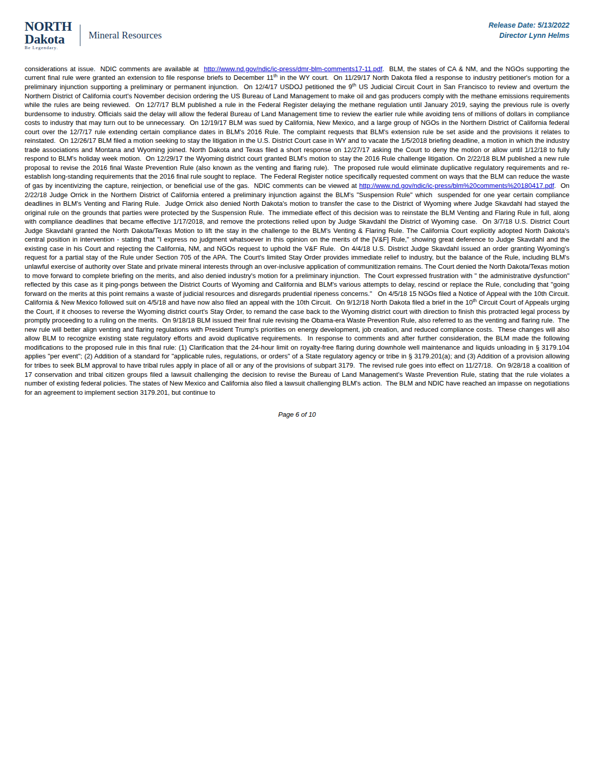NORTH
DakotaBe Legendary.
Mineral Resources
Release Date: 5/13/2022
Director Lynn Helms
considerations at issue. NDIC comments are available at http://www.nd.gov/ndic/ic-press/dmr-blm-comments17-11.pdf. BLM, the states of CA & NM, and the NGOs supporting the current final rule were granted an extension to file response briefs to December 11th in the WY court. On 11/29/17 North Dakota filed a response to industry petitioner's motion for a preliminary injunction supporting a preliminary or permanent injunction. On 12/4/17 USDOJ petitioned the 9th US Judicial Circuit Court in San Francisco to review and overturn the Northern District of California court's November decision ordering the US Bureau of Land Management to make oil and gas producers comply with the methane emissions requirements while the rules are being reviewed. On 12/7/17 BLM published a rule in the Federal Register delaying the methane regulation until January 2019, saying the previous rule is overly burdensome to industry. Officials said the delay will allow the federal Bureau of Land Management time to review the earlier rule while avoiding tens of millions of dollars in compliance costs to industry that may turn out to be unnecessary. On 12/19/17 BLM was sued by California, New Mexico, and a large group of NGOs in the Northern District of California federal court over the 12/7/17 rule extending certain compliance dates in BLM's 2016 Rule. The complaint requests that BLM's extension rule be set aside and the provisions it relates to reinstated. On 12/26/17 BLM filed a motion seeking to stay the litigation in the U.S. District Court case in WY and to vacate the 1/5/2018 briefing deadline, a motion in which the industry trade associations and Montana and Wyoming joined. North Dakota and Texas filed a short response on 12/27/17 asking the Court to deny the motion or allow until 1/12/18 to fully respond to BLM's holiday week motion. On 12/29/17 the Wyoming district court granted BLM's motion to stay the 2016 Rule challenge litigation. On 2/22/18 BLM published a new rule proposal to revise the 2016 final Waste Prevention Rule (also known as the venting and flaring rule). The proposed rule would eliminate duplicative regulatory requirements and re-establish long-standing requirements that the 2016 final rule sought to replace. The Federal Register notice specifically requested comment on ways that the BLM can reduce the waste of gas by incentivizing the capture, reinjection, or beneficial use of the gas. NDIC comments can be viewed at http://www.nd.gov/ndic/ic-press/blm%20comments%20180417.pdf. On 2/22/18 Judge Orrick in the Northern District of California entered a preliminary injunction against the BLM's "Suspension Rule" which suspended for one year certain compliance deadlines in BLM's Venting and Flaring Rule. Judge Orrick also denied North Dakota's motion to transfer the case to the District of Wyoming where Judge Skavdahl had stayed the original rule on the grounds that parties were protected by the Suspension Rule. The immediate effect of this decision was to reinstate the BLM Venting and Flaring Rule in full, along with compliance deadlines that became effective 1/17/2018, and remove the protections relied upon by Judge Skavdahl the District of Wyoming case. On 3/7/18 U.S. District Court Judge Skavdahl granted the North Dakota/Texas Motion to lift the stay in the challenge to the BLM's Venting & Flaring Rule. The California Court explicitly adopted North Dakota's central position in intervention - stating that "I express no judgment whatsoever in this opinion on the merits of the [V&F] Rule," showing great deference to Judge Skavdahl and the existing case in his Court and rejecting the California, NM, and NGOs request to uphold the V&F Rule. On 4/4/18 U.S. District Judge Skavdahl issued an order granting Wyoming's request for a partial stay of the Rule under Section 705 of the APA. The Court's limited Stay Order provides immediate relief to industry, but the balance of the Rule, including BLM's unlawful exercise of authority over State and private mineral interests through an over-inclusive application of communitization remains. The Court denied the North Dakota/Texas motion to move forward to complete briefing on the merits, and also denied industry's motion for a preliminary injunction. The Court expressed frustration with " the administrative dysfunction" reflected by this case as it ping-pongs between the District Courts of Wyoming and California and BLM's various attempts to delay, rescind or replace the Rule, concluding that "going forward on the merits at this point remains a waste of judicial resources and disregards prudential ripeness concerns." On 4/5/18 15 NGOs filed a Notice of Appeal with the 10th Circuit. California & New Mexico followed suit on 4/5/18 and have now also filed an appeal with the 10th Circuit. On 9/12/18 North Dakota filed a brief in the 10th Circuit Court of Appeals urging the Court, if it chooses to reverse the Wyoming district court's Stay Order, to remand the case back to the Wyoming district court with direction to finish this protracted legal process by promptly proceeding to a ruling on the merits. On 9/18/18 BLM issued their final rule revising the Obama-era Waste Prevention Rule, also referred to as the venting and flaring rule. The new rule will better align venting and flaring regulations with President Trump's priorities on energy development, job creation, and reduced compliance costs. These changes will also allow BLM to recognize existing state regulatory efforts and avoid duplicative requirements. In response to comments and after further consideration, the BLM made the following modifications to the proposed rule in this final rule: (1) Clarification that the 24-hour limit on royalty-free flaring during downhole well maintenance and liquids unloading in § 3179.104 applies "per event"; (2) Addition of a standard for "applicable rules, regulations, or orders" of a State regulatory agency or tribe in § 3179.201(a); and (3) Addition of a provision allowing for tribes to seek BLM approval to have tribal rules apply in place of all or any of the provisions of subpart 3179. The revised rule goes into effect on 11/27/18. On 9/28/18 a coalition of 17 conservation and tribal citizen groups filed a lawsuit challenging the decision to revise the Bureau of Land Management's Waste Prevention Rule, stating that the rule violates a number of existing federal policies. The states of New Mexico and California also filed a lawsuit challenging BLM's action. The BLM and NDIC have reached an impasse on negotiations for an agreement to implement section 3179.201, but continue to
Page 6 of 10